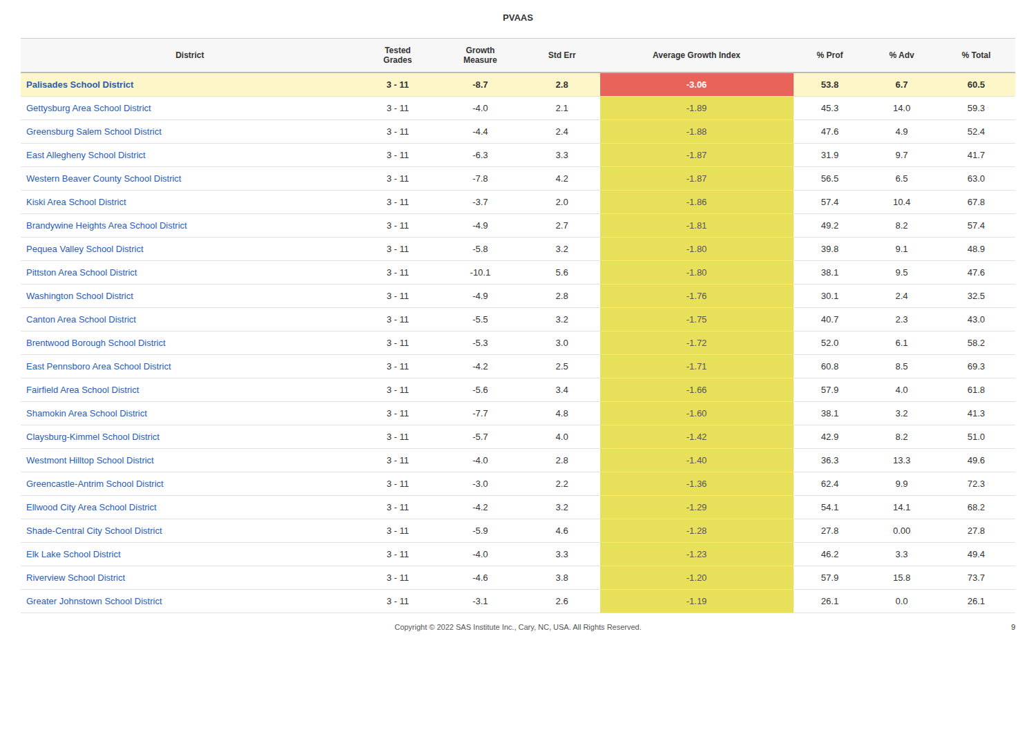PVAAS
| District | Tested Grades | Growth Measure | Std Err | Average Growth Index | % Prof | % Adv | % Total |
| --- | --- | --- | --- | --- | --- | --- | --- |
| Palisades School District | 3 - 11 | -8.7 | 2.8 | -3.06 | 53.8 | 6.7 | 60.5 |
| Gettysburg Area School District | 3 - 11 | -4.0 | 2.1 | -1.89 | 45.3 | 14.0 | 59.3 |
| Greensburg Salem School District | 3 - 11 | -4.4 | 2.4 | -1.88 | 47.6 | 4.9 | 52.4 |
| East Allegheny School District | 3 - 11 | -6.3 | 3.3 | -1.87 | 31.9 | 9.7 | 41.7 |
| Western Beaver County School District | 3 - 11 | -7.8 | 4.2 | -1.87 | 56.5 | 6.5 | 63.0 |
| Kiski Area School District | 3 - 11 | -3.7 | 2.0 | -1.86 | 57.4 | 10.4 | 67.8 |
| Brandywine Heights Area School District | 3 - 11 | -4.9 | 2.7 | -1.81 | 49.2 | 8.2 | 57.4 |
| Pequea Valley School District | 3 - 11 | -5.8 | 3.2 | -1.80 | 39.8 | 9.1 | 48.9 |
| Pittston Area School District | 3 - 11 | -10.1 | 5.6 | -1.80 | 38.1 | 9.5 | 47.6 |
| Washington School District | 3 - 11 | -4.9 | 2.8 | -1.76 | 30.1 | 2.4 | 32.5 |
| Canton Area School District | 3 - 11 | -5.5 | 3.2 | -1.75 | 40.7 | 2.3 | 43.0 |
| Brentwood Borough School District | 3 - 11 | -5.3 | 3.0 | -1.72 | 52.0 | 6.1 | 58.2 |
| East Pennsboro Area School District | 3 - 11 | -4.2 | 2.5 | -1.71 | 60.8 | 8.5 | 69.3 |
| Fairfield Area School District | 3 - 11 | -5.6 | 3.4 | -1.66 | 57.9 | 4.0 | 61.8 |
| Shamokin Area School District | 3 - 11 | -7.7 | 4.8 | -1.60 | 38.1 | 3.2 | 41.3 |
| Claysburg-Kimmel School District | 3 - 11 | -5.7 | 4.0 | -1.42 | 42.9 | 8.2 | 51.0 |
| Westmont Hilltop School District | 3 - 11 | -4.0 | 2.8 | -1.40 | 36.3 | 13.3 | 49.6 |
| Greencastle-Antrim School District | 3 - 11 | -3.0 | 2.2 | -1.36 | 62.4 | 9.9 | 72.3 |
| Ellwood City Area School District | 3 - 11 | -4.2 | 3.2 | -1.29 | 54.1 | 14.1 | 68.2 |
| Shade-Central City School District | 3 - 11 | -5.9 | 4.6 | -1.28 | 27.8 | 0.00 | 27.8 |
| Elk Lake School District | 3 - 11 | -4.0 | 3.3 | -1.23 | 46.2 | 3.3 | 49.4 |
| Riverview School District | 3 - 11 | -4.6 | 3.8 | -1.20 | 57.9 | 15.8 | 73.7 |
| Greater Johnstown School District | 3 - 11 | -3.1 | 2.6 | -1.19 | 26.1 | 0.0 | 26.1 |
Copyright © 2022 SAS Institute Inc., Cary, NC, USA. All Rights Reserved. 9